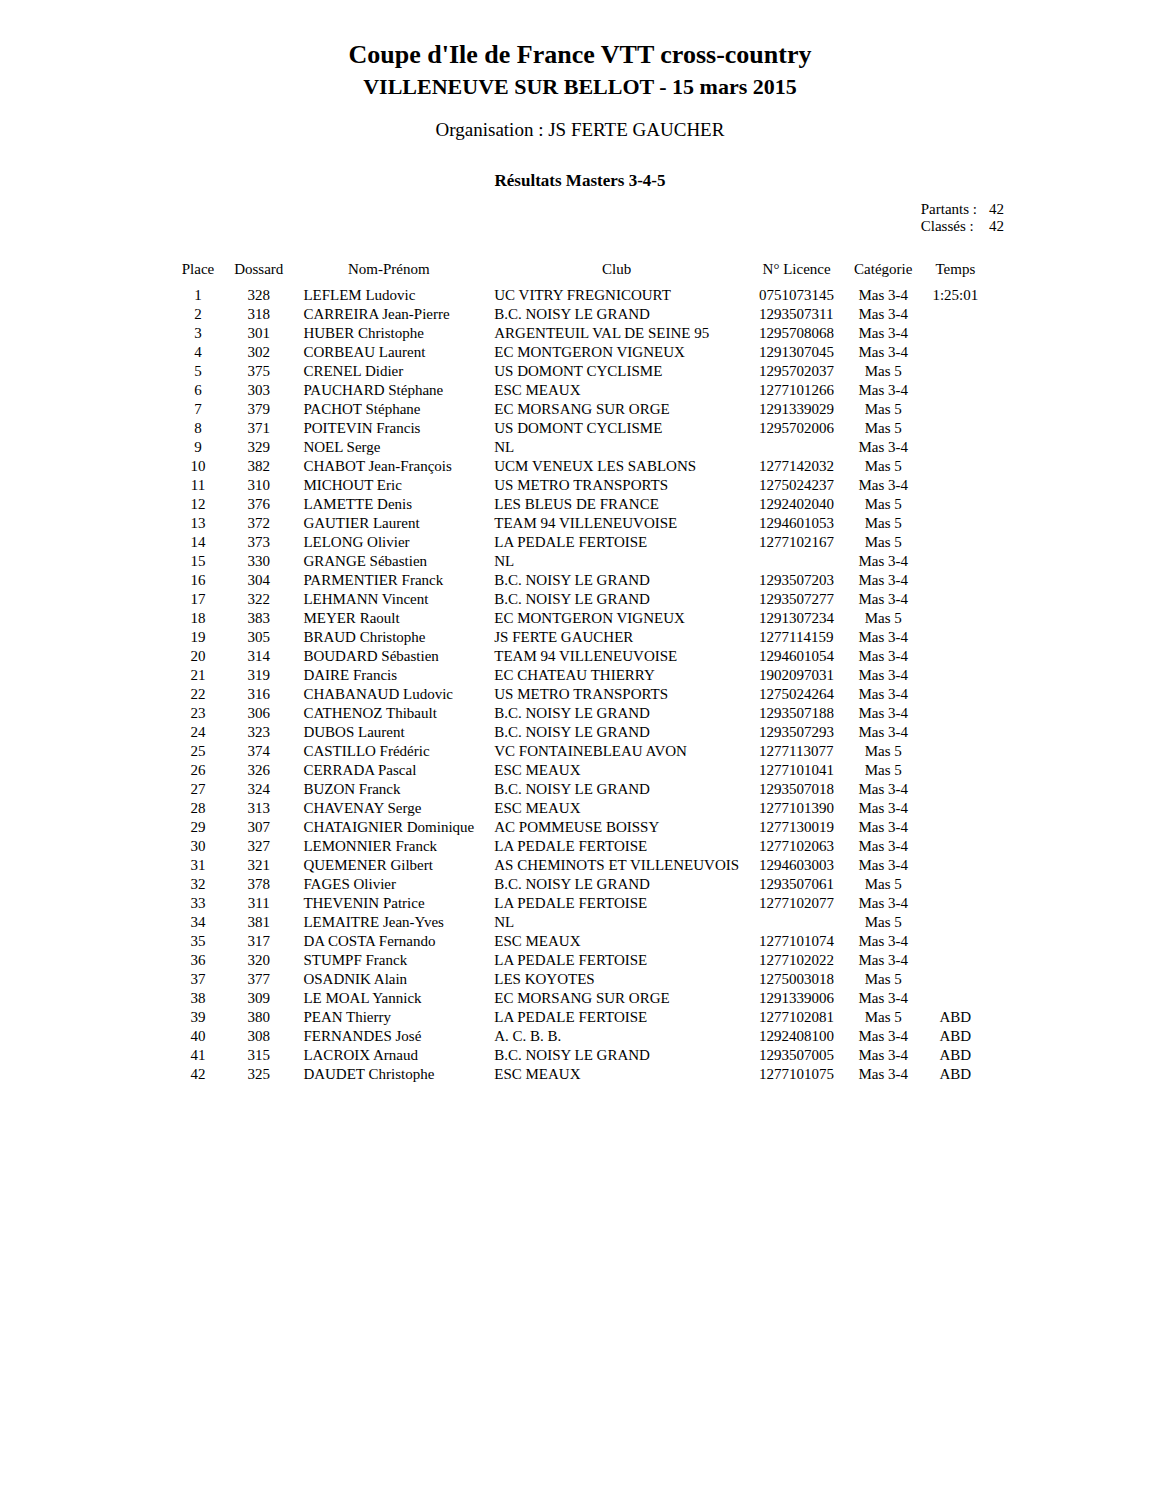Coupe d'Ile de France VTT cross-country
VILLENEUVE SUR BELLOT - 15 mars 2015
Organisation : JS FERTE GAUCHER
Résultats Masters 3-4-5
| Partants : | 42 |
| Classés : | 42 |
| Place | Dossard | Nom-Prénom | Club | N° Licence | Catégorie | Temps |
| --- | --- | --- | --- | --- | --- | --- |
| 1 | 328 | LEFLEM Ludovic | UC VITRY FREGNICOURT | 0751073145 | Mas 3-4 | 1:25:01 |
| 2 | 318 | CARREIRA Jean-Pierre | B.C. NOISY LE GRAND | 1293507311 | Mas 3-4 | |
| 3 | 301 | HUBER Christophe | ARGENTEUIL VAL DE SEINE 95 | 1295708068 | Mas 3-4 | |
| 4 | 302 | CORBEAU Laurent | EC MONTGERON VIGNEUX | 1291307045 | Mas 3-4 | |
| 5 | 375 | CRENEL Didier | US DOMONT CYCLISME | 1295702037 | Mas 5 | |
| 6 | 303 | PAUCHARD Stéphane | ESC MEAUX | 1277101266 | Mas 3-4 | |
| 7 | 379 | PACHOT Stéphane | EC MORSANG SUR ORGE | 1291339029 | Mas 5 | |
| 8 | 371 | POITEVIN Francis | US DOMONT CYCLISME | 1295702006 | Mas 5 | |
| 9 | 329 | NOEL Serge | NL | | Mas 3-4 | |
| 10 | 382 | CHABOT Jean-François | UCM VENEUX LES SABLONS | 1277142032 | Mas 5 | |
| 11 | 310 | MICHOUT Eric | US METRO TRANSPORTS | 1275024237 | Mas 3-4 | |
| 12 | 376 | LAMETTE Denis | LES BLEUS DE FRANCE | 1292402040 | Mas 5 | |
| 13 | 372 | GAUTIER Laurent | TEAM 94 VILLENEUVOISE | 1294601053 | Mas 5 | |
| 14 | 373 | LELONG Olivier | LA PEDALE FERTOISE | 1277102167 | Mas 5 | |
| 15 | 330 | GRANGE Sébastien | NL | | Mas 3-4 | |
| 16 | 304 | PARMENTIER Franck | B.C. NOISY LE GRAND | 1293507203 | Mas 3-4 | |
| 17 | 322 | LEHMANN Vincent | B.C. NOISY LE GRAND | 1293507277 | Mas 3-4 | |
| 18 | 383 | MEYER Raoult | EC MONTGERON VIGNEUX | 1291307234 | Mas 5 | |
| 19 | 305 | BRAUD Christophe | JS FERTE GAUCHER | 1277114159 | Mas 3-4 | |
| 20 | 314 | BOUDARD Sébastien | TEAM 94 VILLENEUVOISE | 1294601054 | Mas 3-4 | |
| 21 | 319 | DAIRE Francis | EC CHATEAU THIERRY | 1902097031 | Mas 3-4 | |
| 22 | 316 | CHABANAUD Ludovic | US METRO TRANSPORTS | 1275024264 | Mas 3-4 | |
| 23 | 306 | CATHENOZ Thibault | B.C. NOISY LE GRAND | 1293507188 | Mas 3-4 | |
| 24 | 323 | DUBOS Laurent | B.C. NOISY LE GRAND | 1293507293 | Mas 3-4 | |
| 25 | 374 | CASTILLO Frédéric | VC FONTAINEBLEAU AVON | 1277113077 | Mas 5 | |
| 26 | 326 | CERRADA Pascal | ESC MEAUX | 1277101041 | Mas 5 | |
| 27 | 324 | BUZON Franck | B.C. NOISY LE GRAND | 1293507018 | Mas 3-4 | |
| 28 | 313 | CHAVENAY Serge | ESC MEAUX | 1277101390 | Mas 3-4 | |
| 29 | 307 | CHATAIGNIER Dominique | AC POMMEUSE BOISSY | 1277130019 | Mas 3-4 | |
| 30 | 327 | LEMONNIER Franck | LA PEDALE FERTOISE | 1277102063 | Mas 3-4 | |
| 31 | 321 | QUEMENER Gilbert | AS CHEMINOTS ET VILLENEUVOIS | 1294603003 | Mas 3-4 | |
| 32 | 378 | FAGES Olivier | B.C. NOISY LE GRAND | 1293507061 | Mas 5 | |
| 33 | 311 | THEVENIN Patrice | LA PEDALE FERTOISE | 1277102077 | Mas 3-4 | |
| 34 | 381 | LEMAITRE Jean-Yves | NL | | Mas 5 | |
| 35 | 317 | DA COSTA Fernando | ESC MEAUX | 1277101074 | Mas 3-4 | |
| 36 | 320 | STUMPF Franck | LA PEDALE FERTOISE | 1277102022 | Mas 3-4 | |
| 37 | 377 | OSADNIK Alain | LES KOYOTES | 1275003018 | Mas 5 | |
| 38 | 309 | LE MOAL Yannick | EC MORSANG SUR ORGE | 1291339006 | Mas 3-4 | |
| 39 | 380 | PEAN Thierry | LA PEDALE FERTOISE | 1277102081 | Mas 5 | ABD |
| 40 | 308 | FERNANDES José | A. C. B. B. | 1292408100 | Mas 3-4 | ABD |
| 41 | 315 | LACROIX Arnaud | B.C. NOISY LE GRAND | 1293507005 | Mas 3-4 | ABD |
| 42 | 325 | DAUDET Christophe | ESC MEAUX | 1277101075 | Mas 3-4 | ABD |